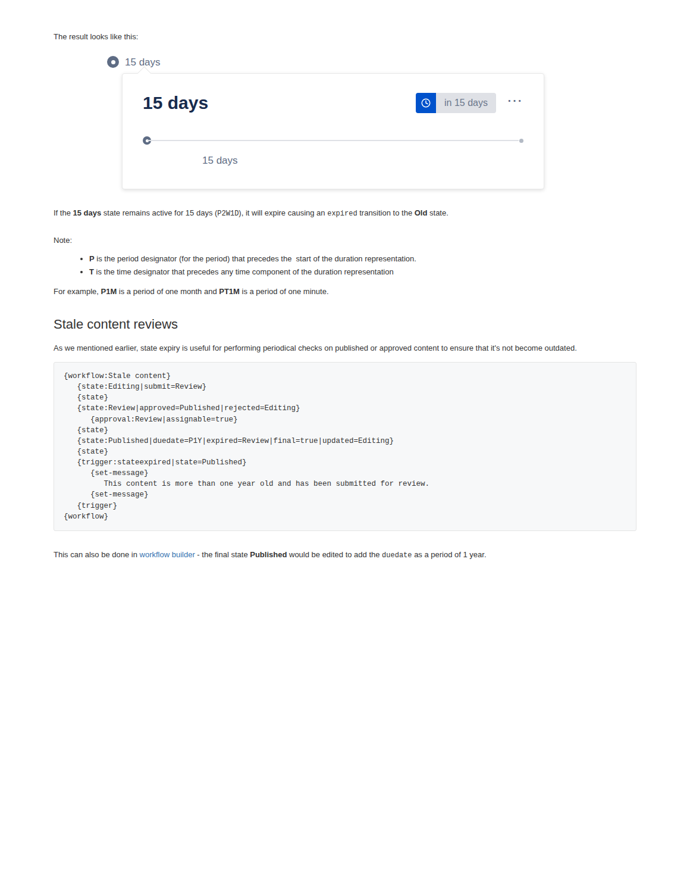The result looks like this:
15 days
15 days
in 15 days ⋯
15 days
If the 15 days state remains active for 15 days (P2W1D), it will expire causing an expired transition to the Old state.
Note:
P is the period designator (for the period) that precedes the start of the duration representation.
T is the time designator that precedes any time component of the duration representation
For example, P1M is a period of one month and PT1M is a period of one minute.
Stale content reviews
As we mentioned earlier, state expiry is useful for performing periodical checks on published or approved content to ensure that it's not become outdated.
{workflow:Stale content}
   {state:Editing|submit=Review}
   {state}
   {state:Review|approved=Published|rejected=Editing}
      {approval:Review|assignable=true}
   {state}
   {state:Published|duedate=P1Y|expired=Review|final=true|updated=Editing}
   {state}
   {trigger:stateexpired|state=Published}
      {set-message}
         This content is more than one year old and has been submitted for review.
      {set-message}
   {trigger}
{workflow}
This can also be done in workflow builder - the final state Published would be edited to add the duedate as a period of 1 year.